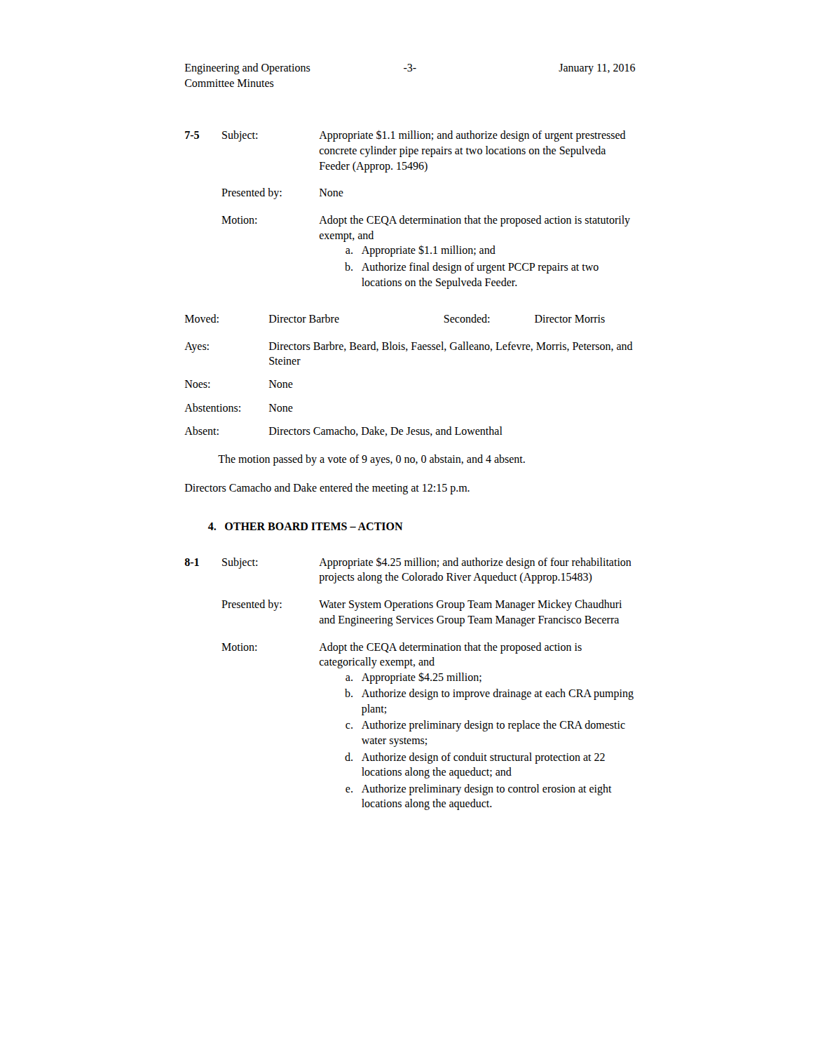Engineering and Operations
Committee Minutes
-3-
January 11, 2016
7-5
Subject:
Appropriate $1.1 million; and authorize design of urgent prestressed concrete cylinder pipe repairs at two locations on the Sepulveda Feeder (Approp. 15496)
Presented by:
None
Motion:
Adopt the CEQA determination that the proposed action is statutorily exempt, and
Appropriate $1.1 million; and
Authorize final design of urgent PCCP repairs at two locations on the Sepulveda Feeder.
Moved:
Director Barbre
Seconded:
Director Morris
Ayes:
Directors Barbre, Beard, Blois, Faessel, Galleano, Lefevre, Morris, Peterson, and Steiner
Noes:
None
Abstentions:
None
Absent:
Directors Camacho, Dake, De Jesus, and Lowenthal
The motion passed by a vote of 9 ayes, 0 no, 0 abstain, and 4 absent.
Directors Camacho and Dake entered the meeting at 12:15 p.m.
4. OTHER BOARD ITEMS – ACTION
8-1
Subject:
Appropriate $4.25 million; and authorize design of four rehabilitation projects along the Colorado River Aqueduct (Approp.15483)
Presented by:
Water System Operations Group Team Manager Mickey Chaudhuri and Engineering Services Group Team Manager Francisco Becerra
Motion:
Adopt the CEQA determination that the proposed action is categorically exempt, and
Appropriate $4.25 million;
Authorize design to improve drainage at each CRA pumping plant;
Authorize preliminary design to replace the CRA domestic water systems;
Authorize design of conduit structural protection at 22 locations along the aqueduct; and
Authorize preliminary design to control erosion at eight locations along the aqueduct.